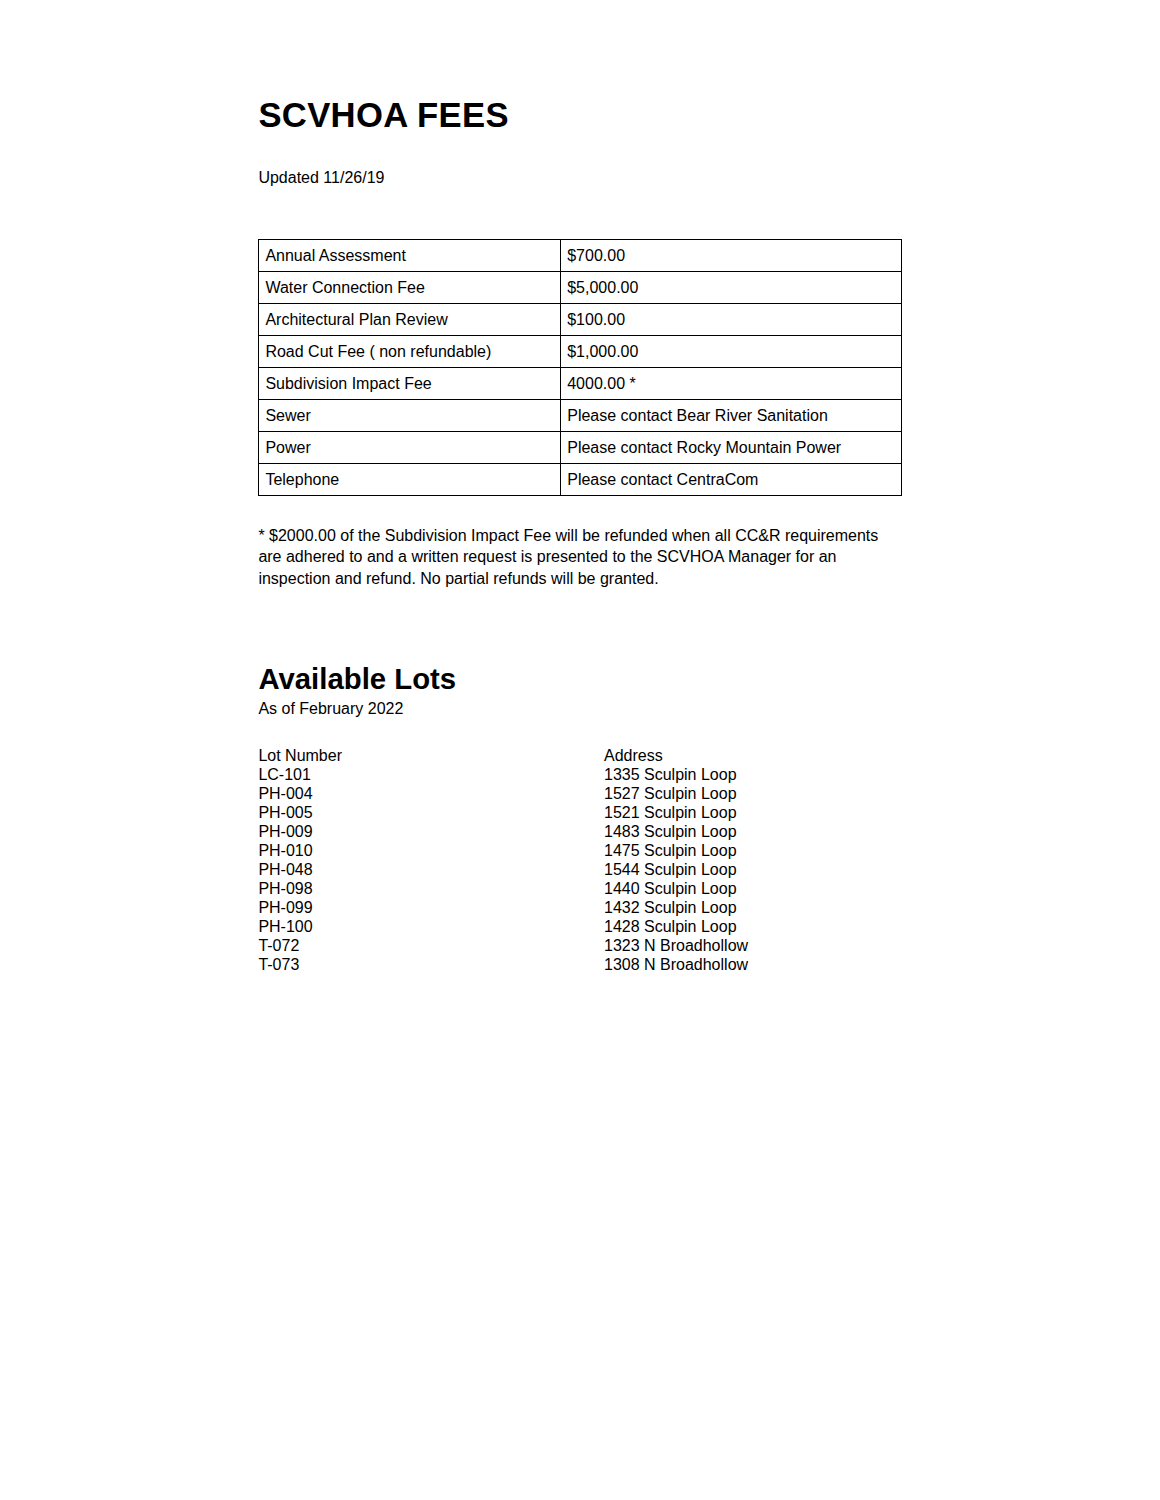SCVHOA FEES
Updated 11/26/19
| Annual Assessment | $700.00 |
| Water Connection Fee | $5,000.00 |
| Architectural Plan Review | $100.00 |
| Road Cut Fee ( non refundable) | $1,000.00 |
| Subdivision Impact Fee | 4000.00 * |
| Sewer | Please contact Bear River Sanitation |
| Power | Please contact Rocky Mountain Power |
| Telephone | Please contact CentraCom |
* $2000.00 of the Subdivision Impact Fee will be refunded when all CC&R requirements are adhered to and a written request is presented to the SCVHOA Manager for an inspection and refund. No partial refunds will be granted.
Available Lots
As of February 2022
| Lot Number | Address |
| LC-101 | 1335 Sculpin Loop |
| PH-004 | 1527 Sculpin Loop |
| PH-005 | 1521 Sculpin Loop |
| PH-009 | 1483 Sculpin Loop |
| PH-010 | 1475 Sculpin Loop |
| PH-048 | 1544 Sculpin Loop |
| PH-098 | 1440 Sculpin Loop |
| PH-099 | 1432 Sculpin Loop |
| PH-100 | 1428 Sculpin Loop |
| T-072 | 1323 N Broadhollow |
| T-073 | 1308 N Broadhollow |